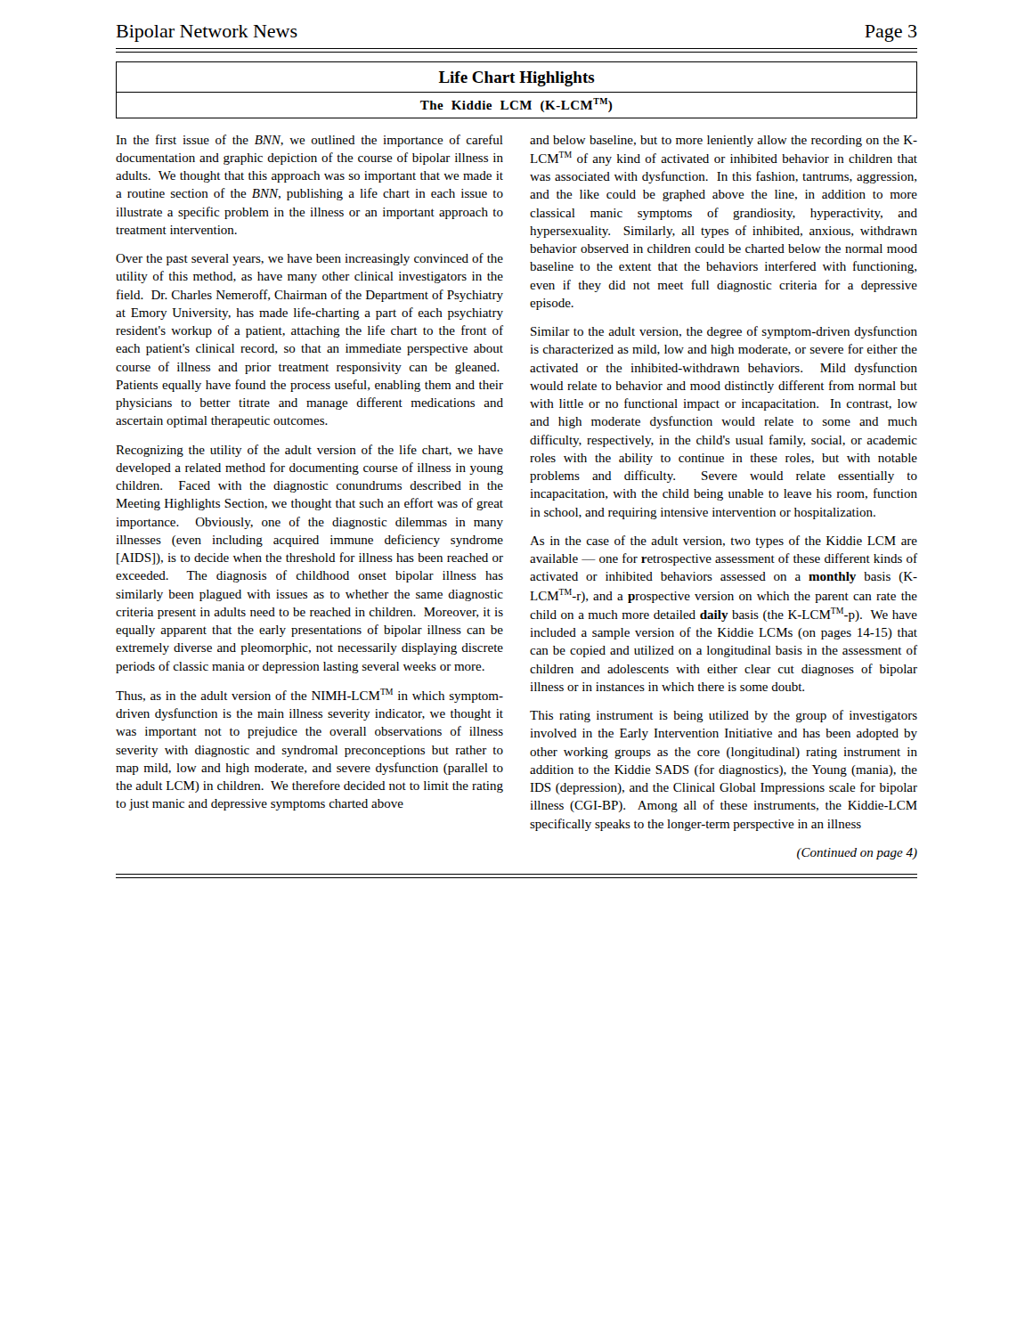Bipolar Network News Page 3
Life Chart Highlights
The Kiddie LCM (K-LCMTM)
In the first issue of the BNN, we outlined the importance of careful documentation and graphic depiction of the course of bipolar illness in adults. We thought that this approach was so important that we made it a routine section of the BNN, publishing a life chart in each issue to illustrate a specific problem in the illness or an important approach to treatment intervention.
Over the past several years, we have been increasingly convinced of the utility of this method, as have many other clinical investigators in the field. Dr. Charles Nemeroff, Chairman of the Department of Psychiatry at Emory University, has made life-charting a part of each psychiatry resident's workup of a patient, attaching the life chart to the front of each patient's clinical record, so that an immediate perspective about course of illness and prior treatment responsivity can be gleaned. Patients equally have found the process useful, enabling them and their physicians to better titrate and manage different medications and ascertain optimal therapeutic outcomes.
Recognizing the utility of the adult version of the life chart, we have developed a related method for documenting course of illness in young children. Faced with the diagnostic conundrums described in the Meeting Highlights Section, we thought that such an effort was of great importance. Obviously, one of the diagnostic dilemmas in many illnesses (even including acquired immune deficiency syndrome [AIDS]), is to decide when the threshold for illness has been reached or exceeded. The diagnosis of childhood onset bipolar illness has similarly been plagued with issues as to whether the same diagnostic criteria present in adults need to be reached in children. Moreover, it is equally apparent that the early presentations of bipolar illness can be extremely diverse and pleomorphic, not necessarily displaying discrete periods of classic mania or depression lasting several weeks or more.
Thus, as in the adult version of the NIMH-LCMTM in which symptom-driven dysfunction is the main illness severity indicator, we thought it was important not to prejudice the overall observations of illness severity with diagnostic and syndromal preconceptions but rather to map mild, low and high moderate, and severe dysfunction (parallel to the adult LCM) in children. We therefore decided not to limit the rating to just manic and depressive symptoms charted above
and below baseline, but to more leniently allow the recording on the K-LCMTM of any kind of activated or inhibited behavior in children that was associated with dysfunction. In this fashion, tantrums, aggression, and the like could be graphed above the line, in addition to more classical manic symptoms of grandiosity, hyperactivity, and hypersexuality. Similarly, all types of inhibited, anxious, withdrawn behavior observed in children could be charted below the normal mood baseline to the extent that the behaviors interfered with functioning, even if they did not meet full diagnostic criteria for a depressive episode.
Similar to the adult version, the degree of symptom-driven dysfunction is characterized as mild, low and high moderate, or severe for either the activated or the inhibited-withdrawn behaviors. Mild dysfunction would relate to behavior and mood distinctly different from normal but with little or no functional impact or incapacitation. In contrast, low and high moderate dysfunction would relate to some and much difficulty, respectively, in the child's usual family, social, or academic roles with the ability to continue in these roles, but with notable problems and difficulty. Severe would relate essentially to incapacitation, with the child being unable to leave his room, function in school, and requiring intensive intervention or hospitalization.
As in the case of the adult version, two types of the Kiddie LCM are available — one for retrospective assessment of these different kinds of activated or inhibited behaviors assessed on a monthly basis (K-LCMTM-r), and a prospective version on which the parent can rate the child on a much more detailed daily basis (the K-LCMTM-p). We have included a sample version of the Kiddie LCMs (on pages 14-15) that can be copied and utilized on a longitudinal basis in the assessment of children and adolescents with either clear cut diagnoses of bipolar illness or in instances in which there is some doubt.
This rating instrument is being utilized by the group of investigators involved in the Early Intervention Initiative and has been adopted by other working groups as the core (longitudinal) rating instrument in addition to the Kiddie SADS (for diagnostics), the Young (mania), the IDS (depression), and the Clinical Global Impressions scale for bipolar illness (CGI-BP). Among all of these instruments, the Kiddie-LCM specifically speaks to the longer-term perspective in an illness
(Continued on page 4)